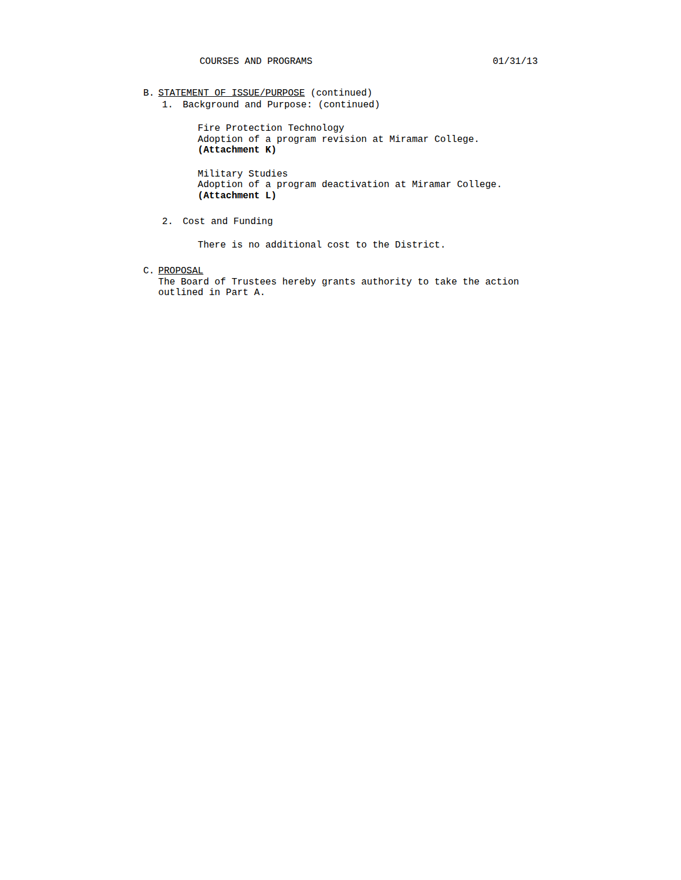COURSES AND PROGRAMS 01/31/13
B.
STATEMENT OF ISSUE/PURPOSE (continued)
1.
Background and Purpose: (continued)
Fire Protection Technology
Adoption of a program revision at Miramar College. (Attachment K)
Military Studies
Adoption of a program deactivation at Miramar College. (Attachment L)
2.
Cost and Funding
There is no additional cost to the District.
C.
PROPOSAL
The Board of Trustees hereby grants authority to take the action outlined in Part A.